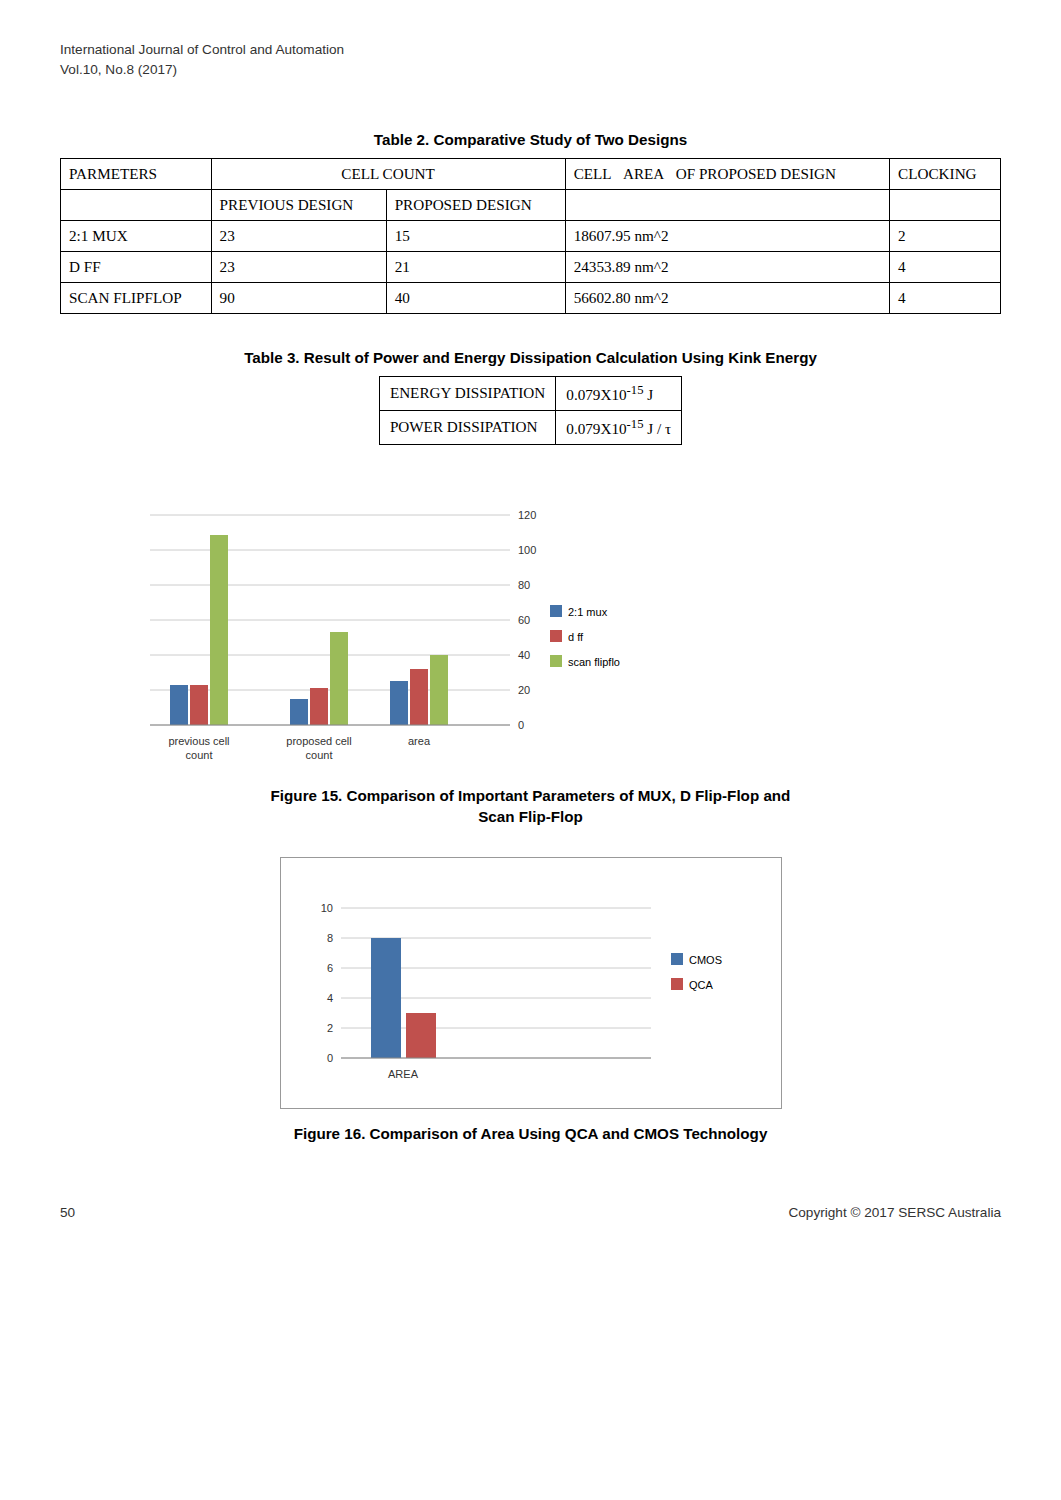International Journal of Control and Automation
Vol.10, No.8 (2017)
Table 2. Comparative Study of Two Designs
| PARMETERS | CELL COUNT | CELL AREA OF PROPOSED DESIGN | CLOCKING |
| | PREVIOUS DESIGN | PROPOSED DESIGN | | |
| 2:1 MUX | 23 | 15 | 18607.95 nm^2 | 2 |
| D FF | 23 | 21 | 24353.89 nm^2 | 4 |
| SCAN FLIPFLOP | 90 | 40 | 56602.80 nm^2 | 4 |
Table 3. Result of Power and Energy Dissipation Calculation Using Kink Energy
| ENERGY DISSIPATION | 0.079X10 -15 J |
| POWER DISSIPATION | 0.079X10 -15 J / τ |
0 20 40 60 80 100 120 previous cell count proposed cell count area 2:1 mux d ff scan flipflop
Figure 15. Comparison of Important Parameters of MUX, D Flip-Flop and
Scan Flip-Flop
0 2 4 6 8 10 AREA CMOS QCA
Figure 16. Comparison of Area Using QCA and CMOS Technology
50
Copyright © 2017 SERSC Australia